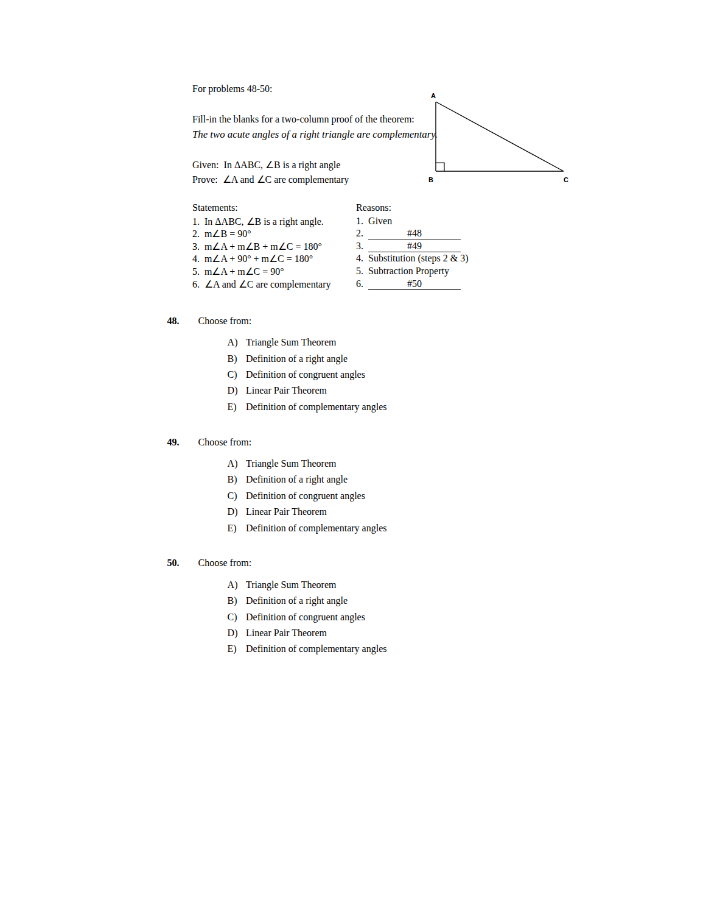Right triangle ABC with the right angle at vertex B A B C
For problems 48-50:
Fill-in the blanks for a two-column proof of the theorem:
The two acute angles of a right triangle are complementary.
Given: In ΔABC, ∠B is a right angle
Prove: ∠A and ∠C are complementary
| Statements: | Reasons: |
| --- | --- |
| 1. In ΔABC, ∠ B is a right angle. | 1. Given |
| 2. m ∠ B = 90° | 2. #48 |
| 3. m ∠ A + m ∠ B + m ∠ C = 180° | 3. #49 |
| 4. m ∠ A + 90° + m ∠ C = 180° | 4. Substitution (steps 2 & 3) |
| 5. m ∠ A + m ∠ C = 90° | 5. Subtraction Property |
| 6. ∠ A and ∠ C are complementary | 6. #50 |
48. Choose from:
A) Triangle Sum Theorem
B) Definition of a right angle
C) Definition of congruent angles
D) Linear Pair Theorem
E) Definition of complementary angles
49. Choose from:
A) Triangle Sum Theorem
B) Definition of a right angle
C) Definition of congruent angles
D) Linear Pair Theorem
E) Definition of complementary angles
50. Choose from:
A) Triangle Sum Theorem
B) Definition of a right angle
C) Definition of congruent angles
D) Linear Pair Theorem
E) Definition of complementary angles